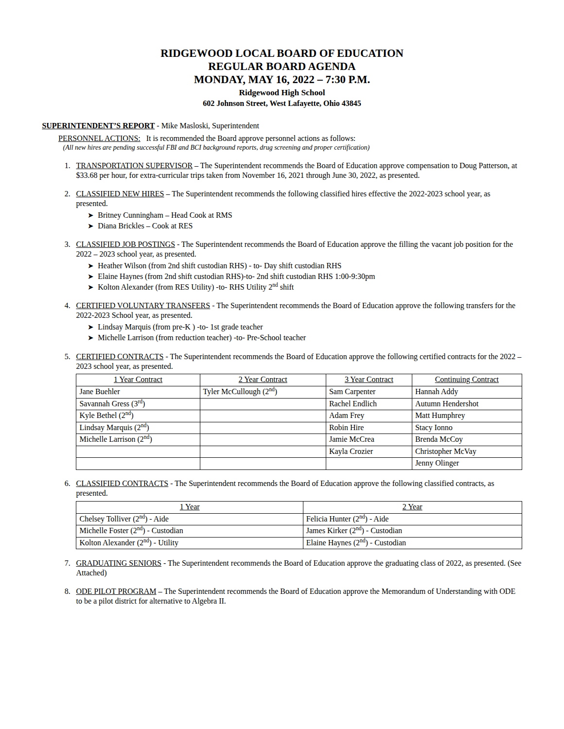RIDGEWOOD LOCAL BOARD OF EDUCATION
REGULAR BOARD AGENDA
MONDAY, MAY 16, 2022 – 7:30 P.M.
Ridgewood High School
602 Johnson Street, West Lafayette, Ohio 43845
SUPERINTENDENT’S REPORT
- Mike Masloski, Superintendent
PERSONNEL ACTIONS: It is recommended the Board approve personnel actions as follows:
(All new hires are pending successful FBI and BCI background reports, drug screening and proper certification)
TRANSPORTATION SUPERVISOR – The Superintendent recommends the Board of Education approve compensation to Doug Patterson, at $33.68 per hour, for extra-curricular trips taken from November 16, 2021 through June 30, 2022, as presented.
CLASSIFIED NEW HIRES – The Superintendent recommends the following classified hires effective the 2022-2023 school year, as presented.
Britney Cunningham – Head Cook at RMS
Diana Brickles – Cook at RES
CLASSIFIED JOB POSTINGS - The Superintendent recommends the Board of Education approve the filling the vacant job position for the 2022 – 2023 school year, as presented.
Heather Wilson (from 2nd shift custodian RHS) - to- Day shift custodian RHS
Elaine Haynes (from 2nd shift custodian RHS)-to- 2nd shift custodian RHS 1:00-9:30pm
Kolton Alexander (from RES Utility) -to- RHS Utility 2nd shift
CERTIFIED VOLUNTARY TRANSFERS - The Superintendent recommends the Board of Education approve the following transfers for the 2022-2023 School year, as presented.
Lindsay Marquis (from pre-K ) -to- 1st grade teacher
Michelle Larrison (from reduction teacher) -to- Pre-School teacher
CERTIFIED CONTRACTS - The Superintendent recommends the Board of Education approve the following certified contracts for the 2022 – 2023 school year, as presented.
| 1 Year Contract | 2 Year Contract | 3 Year Contract | Continuing Contract |
| --- | --- | --- | --- |
| Jane Buehler | Tyler McCullough (2 nd ) | Sam Carpenter | Hannah Addy |
| Savannah Gress (3 rd ) | | Rachel Endlich | Autumn Hendershot |
| Kyle Bethel (2 nd ) | | Adam Frey | Matt Humphrey |
| Lindsay Marquis (2 nd ) | | Robin Hire | Stacy Ionno |
| Michelle Larrison (2 nd ) | | Jamie McCrea | Brenda McCoy |
| | | Kayla Crozier | Christopher McVay |
| | | | Jenny Olinger |
CLASSIFIED CONTRACTS - The Superintendent recommends the Board of Education approve the following classified contracts, as presented.
| 1 Year | 2 Year |
| --- | --- |
| Chelsey Tolliver (2 nd ) - Aide | Felicia Hunter (2 nd ) - Aide |
| Michelle Foster (2 nd ) - Custodian | James Kirker (2 nd ) - Custodian |
| Kolton Alexander (2 nd ) - Utility | Elaine Haynes (2 nd ) - Custodian |
GRADUATING SENIORS - The Superintendent recommends the Board of Education approve the graduating class of 2022, as presented. (See Attached)
ODE PILOT PROGRAM – The Superintendent recommends the Board of Education approve the Memorandum of Understanding with ODE to be a pilot district for alternative to Algebra II.